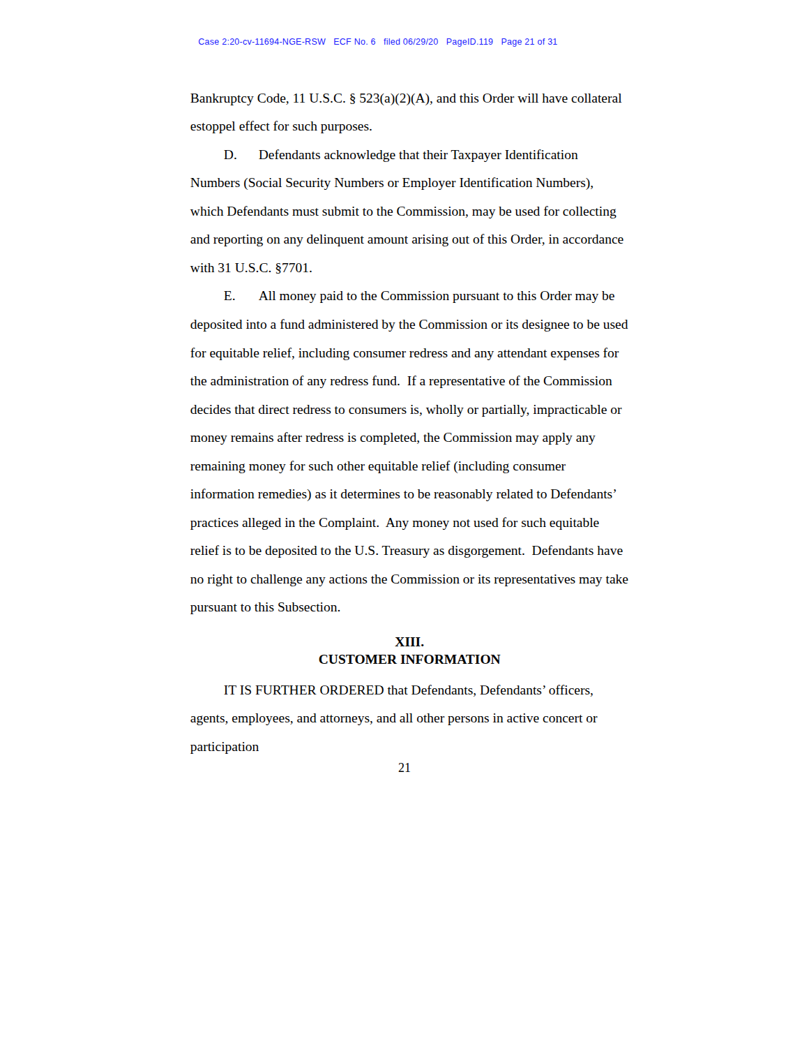Case 2:20-cv-11694-NGE-RSW ECF No. 6 filed 06/29/20 PageID.119 Page 21 of 31
Bankruptcy Code, 11 U.S.C. § 523(a)(2)(A), and this Order will have collateral estoppel effect for such purposes.
D. Defendants acknowledge that their Taxpayer Identification Numbers (Social Security Numbers or Employer Identification Numbers), which Defendants must submit to the Commission, may be used for collecting and reporting on any delinquent amount arising out of this Order, in accordance with 31 U.S.C. §7701.
E. All money paid to the Commission pursuant to this Order may be deposited into a fund administered by the Commission or its designee to be used for equitable relief, including consumer redress and any attendant expenses for the administration of any redress fund. If a representative of the Commission decides that direct redress to consumers is, wholly or partially, impracticable or money remains after redress is completed, the Commission may apply any remaining money for such other equitable relief (including consumer information remedies) as it determines to be reasonably related to Defendants’ practices alleged in the Complaint. Any money not used for such equitable relief is to be deposited to the U.S. Treasury as disgorgement. Defendants have no right to challenge any actions the Commission or its representatives may take pursuant to this Subsection.
XIII. CUSTOMER INFORMATION
IT IS FURTHER ORDERED that Defendants, Defendants’ officers, agents, employees, and attorneys, and all other persons in active concert or participation
21